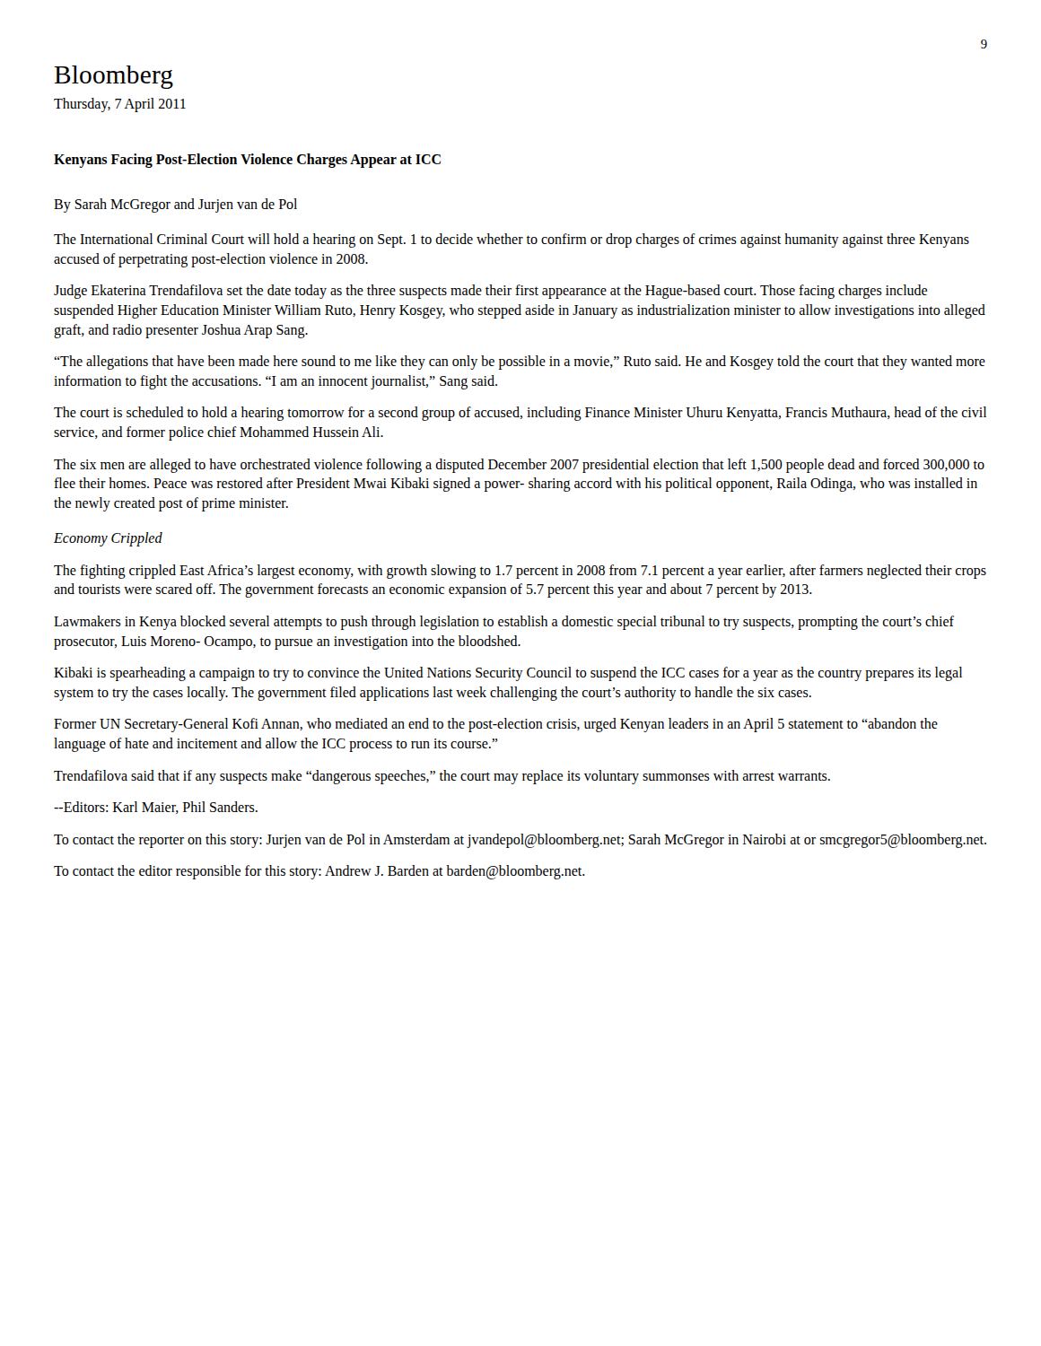9
Bloomberg
Thursday, 7 April 2011
Kenyans Facing Post-Election Violence Charges Appear at ICC
By Sarah McGregor and Jurjen van de Pol
The International Criminal Court will hold a hearing on Sept. 1 to decide whether to confirm or drop charges of crimes against humanity against three Kenyans accused of perpetrating post-election violence in 2008.
Judge Ekaterina Trendafilova set the date today as the three suspects made their first appearance at the Hague-based court. Those facing charges include suspended Higher Education Minister William Ruto, Henry Kosgey, who stepped aside in January as industrialization minister to allow investigations into alleged graft, and radio presenter Joshua Arap Sang.
“The allegations that have been made here sound to me like they can only be possible in a movie,” Ruto said. He and Kosgey told the court that they wanted more information to fight the accusations. “I am an innocent journalist,” Sang said.
The court is scheduled to hold a hearing tomorrow for a second group of accused, including Finance Minister Uhuru Kenyatta, Francis Muthaura, head of the civil service, and former police chief Mohammed Hussein Ali.
The six men are alleged to have orchestrated violence following a disputed December 2007 presidential election that left 1,500 people dead and forced 300,000 to flee their homes. Peace was restored after President Mwai Kibaki signed a power- sharing accord with his political opponent, Raila Odinga, who was installed in the newly created post of prime minister.
Economy Crippled
The fighting crippled East Africa’s largest economy, with growth slowing to 1.7 percent in 2008 from 7.1 percent a year earlier, after farmers neglected their crops and tourists were scared off. The government forecasts an economic expansion of 5.7 percent this year and about 7 percent by 2013.
Lawmakers in Kenya blocked several attempts to push through legislation to establish a domestic special tribunal to try suspects, prompting the court’s chief prosecutor, Luis Moreno- Ocampo, to pursue an investigation into the bloodshed.
Kibaki is spearheading a campaign to try to convince the United Nations Security Council to suspend the ICC cases for a year as the country prepares its legal system to try the cases locally. The government filed applications last week challenging the court’s authority to handle the six cases.
Former UN Secretary-General Kofi Annan, who mediated an end to the post-election crisis, urged Kenyan leaders in an April 5 statement to “abandon the language of hate and incitement and allow the ICC process to run its course.”
Trendafilova said that if any suspects make “dangerous speeches,” the court may replace its voluntary summonses with arrest warrants.
--Editors: Karl Maier, Phil Sanders.
To contact the reporter on this story: Jurjen van de Pol in Amsterdam at jvandepol@bloomberg.net; Sarah McGregor in Nairobi at or smcgregor5@bloomberg.net.
To contact the editor responsible for this story: Andrew J. Barden at barden@bloomberg.net.